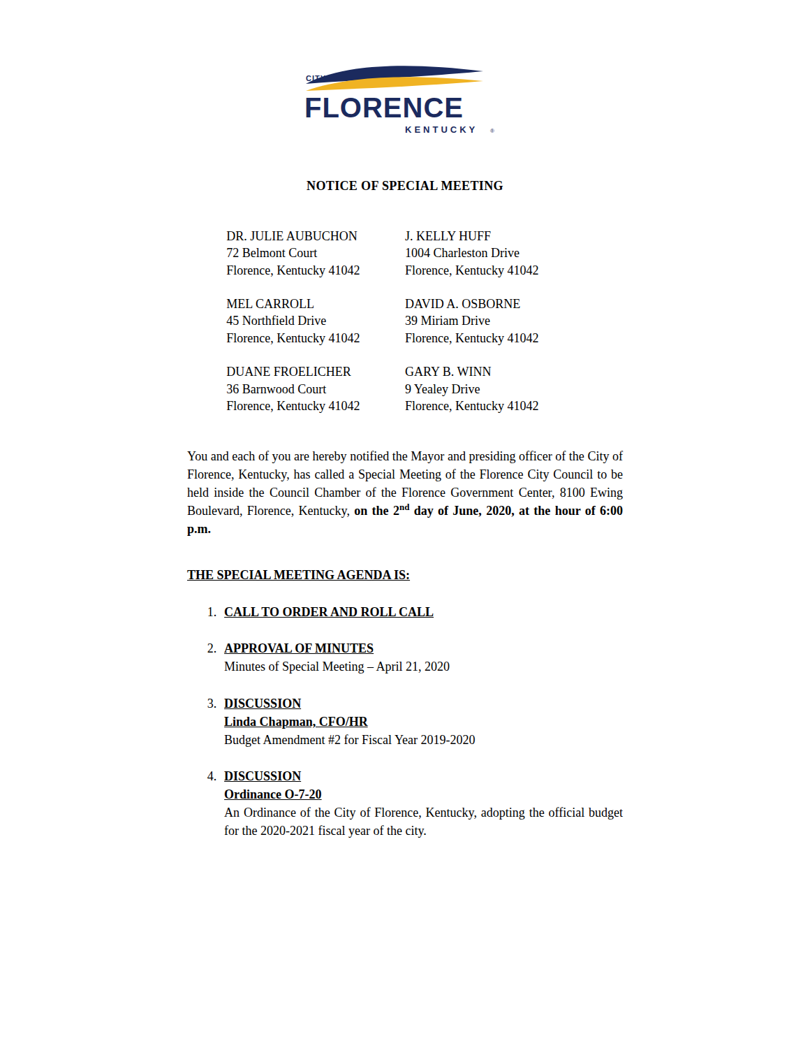CITY OF FLORENCE KENTUCKY ®
NOTICE OF SPECIAL MEETING
| Dr. Julie Aubuchon 72 Belmont Court Florence, Kentucky 41042 | J. Kelly Huff 1004 Charleston Drive Florence, Kentucky 41042 |
| Mel Carroll 45 Northfield Drive Florence, Kentucky 41042 | David A. Osborne 39 Miriam Drive Florence, Kentucky 41042 |
| Duane Froelicher 36 Barnwood Court Florence, Kentucky 41042 | Gary B. Winn 9 Yealey Drive Florence, Kentucky 41042 |
You and each of you are hereby notified the Mayor and presiding officer of the City of Florence, Kentucky, has called a Special Meeting of the Florence City Council to be held inside the Council Chamber of the Florence Government Center, 8100 Ewing Boulevard, Florence, Kentucky, on the 2nd day of June, 2020, at the hour of 6:00 p.m.
THE SPECIAL MEETING AGENDA IS:
CALL TO ORDER AND ROLL CALL
APPROVAL OF MINUTES Minutes of Special Meeting – April 21, 2020
DISCUSSION Linda Chapman, CFO/HR Budget Amendment #2 for Fiscal Year 2019-2020
DISCUSSION Ordinance O-7-20 An Ordinance of the City of Florence, Kentucky, adopting the official budget for the 2020-2021 fiscal year of the city.